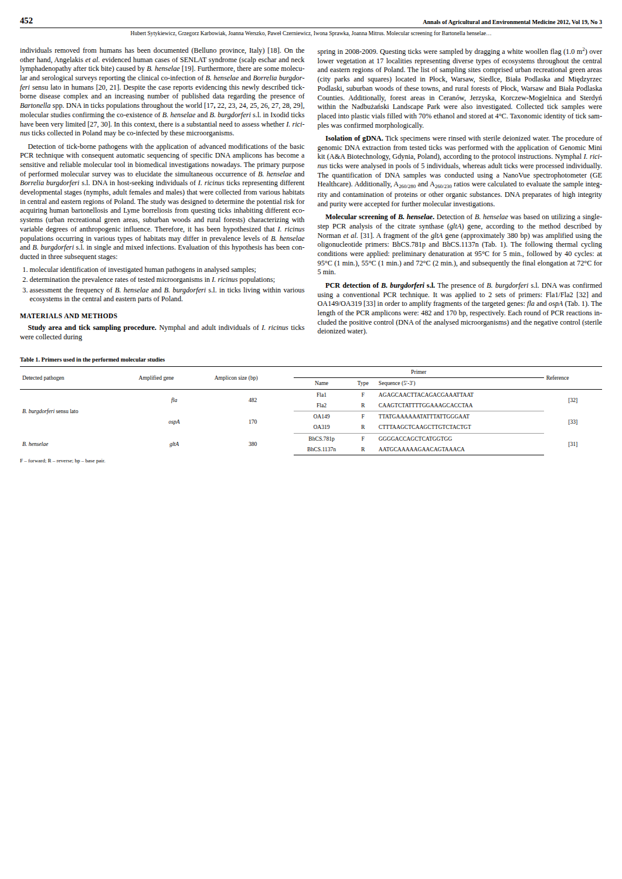452
Annals of Agricultural and Environmental Medicine 2012, Vol 19, No 3
Hubert Sytykiewicz, Grzegorz Karbowiak, Joanna Werszko, Paweł Czerniewicz, Iwona Sprawka, Joanna Mitrus. Molecular screening for Bartonella henselae…
individuals removed from humans has been documented (Belluno province, Italy) [18]. On the other hand, Angelakis et al. evidenced human cases of SENLAT syndrome (scalp eschar and neck lymphadenopathy after tick bite) caused by B. henselae [19]. Furthermore, there are some molecular and serological surveys reporting the clinical co-infection of B. henselae and Borrelia burgdorferi sensu lato in humans [20, 21]. Despite the case reports evidencing this newly described tick-borne disease complex and an increasing number of published data regarding the presence of Bartonella spp. DNA in ticks populations throughout the world [17, 22, 23, 24, 25, 26, 27, 28, 29], molecular studies confirming the co-existence of B. henselae and B. burgdorferi s.l. in Ixodid ticks have been very limited [27, 30]. In this context, there is a substantial need to assess whether I. ricinus ticks collected in Poland may be co-infected by these microorganisms.
Detection of tick-borne pathogens with the application of advanced modifications of the basic PCR technique with consequent automatic sequencing of specific DNA amplicons has become a sensitive and reliable molecular tool in biomedical investigations nowadays. The primary purpose of performed molecular survey was to elucidate the simultaneous occurrence of B. henselae and Borrelia burgdorferi s.l. DNA in host-seeking individuals of I. ricinus ticks representing different developmental stages (nymphs, adult females and males) that were collected from various habitats in central and eastern regions of Poland. The study was designed to determine the potential risk for acquiring human bartonellosis and Lyme borreliosis from questing ticks inhabiting different ecosystems (urban recreational green areas, suburban woods and rural forests) characterizing with variable degrees of anthropogenic influence. Therefore, it has been hypothesized that I. ricinus populations occurring in various types of habitats may differ in prevalence levels of B. henselae and B. burgdorferi s.l. in single and mixed infections. Evaluation of this hypothesis has been conducted in three subsequent stages:
molecular identification of investigated human pathogens in analysed samples;
determination the prevalence rates of tested microorganisms in I. ricinus populations;
assessment the frequency of B. henselae and B. burgdorferi s.l. in ticks living within various ecosystems in the central and eastern parts of Poland.
MATERIALS AND METHODS
Study area and tick sampling procedure. Nymphal and adult individuals of I. ricinus ticks were collected during
spring in 2008-2009. Questing ticks were sampled by dragging a white woollen flag (1.0 m2) over lower vegetation at 17 localities representing diverse types of ecosystems throughout the central and eastern regions of Poland. The list of sampling sites comprised urban recreational green areas (city parks and squares) located in Płock, Warsaw, Siedlce, Biała Podlaska and Międzyrzec Podlaski, suburban woods of these towns, and rural forests of Płock, Warsaw and Biała Podlaska Counties. Additionally, forest areas in Ceranów, Jerzyska, Korczew-Mogielnica and Sterdyń within the Nadbużański Landscape Park were also investigated. Collected tick samples were placed into plastic vials filled with 70% ethanol and stored at 4°C. Taxonomic identity of tick samples was confirmed morphologically.
Isolation of gDNA. Tick specimens were rinsed with sterile deionized water. The procedure of genomic DNA extraction from tested ticks was performed with the application of Genomic Mini kit (A&A Biotechnology, Gdynia, Poland), according to the protocol instructions. Nymphal I. ricinus ticks were analysed in pools of 5 individuals, whereas adult ticks were processed individually. The quantification of DNA samples was conducted using a NanoVue spectrophotometer (GE Healthcare). Additionally, A260/280 and A260/230 ratios were calculated to evaluate the sample integrity and contamination of proteins or other organic substances. DNA preparates of high integrity and purity were accepted for further molecular investigations.
Molecular screening of B. henselae. Detection of B. henselae was based on utilizing a single-step PCR analysis of the citrate synthase (gltA) gene, according to the method described by Norman et al. [31]. A fragment of the gltA gene (approximately 380 bp) was amplified using the oligonucleotide primers: BhCS.781p and BhCS.1137n (Tab. 1). The following thermal cycling conditions were applied: preliminary denaturation at 95°C for 5 min., followed by 40 cycles: at 95°C (1 min.), 55°C (1 min.) and 72°C (2 min.), and subsequently the final elongation at 72°C for 5 min.
PCR detection of B. burgdorferi s.l. The presence of B. burgdorferi s.l. DNA was confirmed using a conventional PCR technique. It was applied to 2 sets of primers: Fla1/Fla2 [32] and OA149/OA319 [33] in order to amplify fragments of the targeted genes: fla and ospA (Tab. 1). The length of the PCR amplicons were: 482 and 170 bp, respectively. Each round of PCR reactions included the positive control (DNA of the analysed microorganisms) and the negative control (sterile deionized water).
Table 1. Primers used in the performed molecular studies
| Detected pathogen | Amplified gene | Amplicon size (bp) | Primer | Reference |
| --- | --- | --- | --- | --- |
| Name | Type | Sequence (5′-3′) |
| B. burgdorferi sensu lato | fla | 482 | Fla1 | F | AGAGCAACTTACAGACGAAATTAAT | [32] |
| Fla2 | R | CAAGTCTATTTTGGAAAGCACCTAA |
| ospA | 170 | OA149 | F | TTATGAAAAAATATTTATTGGGAAT | [33] |
| OA319 | R | CTTTAAGCTCAAGCTTGTCTACTGT |
| B. henselae | gltA | 380 | BhCS.781p | F | GGGGACCAGCTCATGGTGG | [31] |
| BhCS.1137n | R | AATGCAAAAAGAACAGTAAACA |
F – forward; R – reverse; bp – base pair.